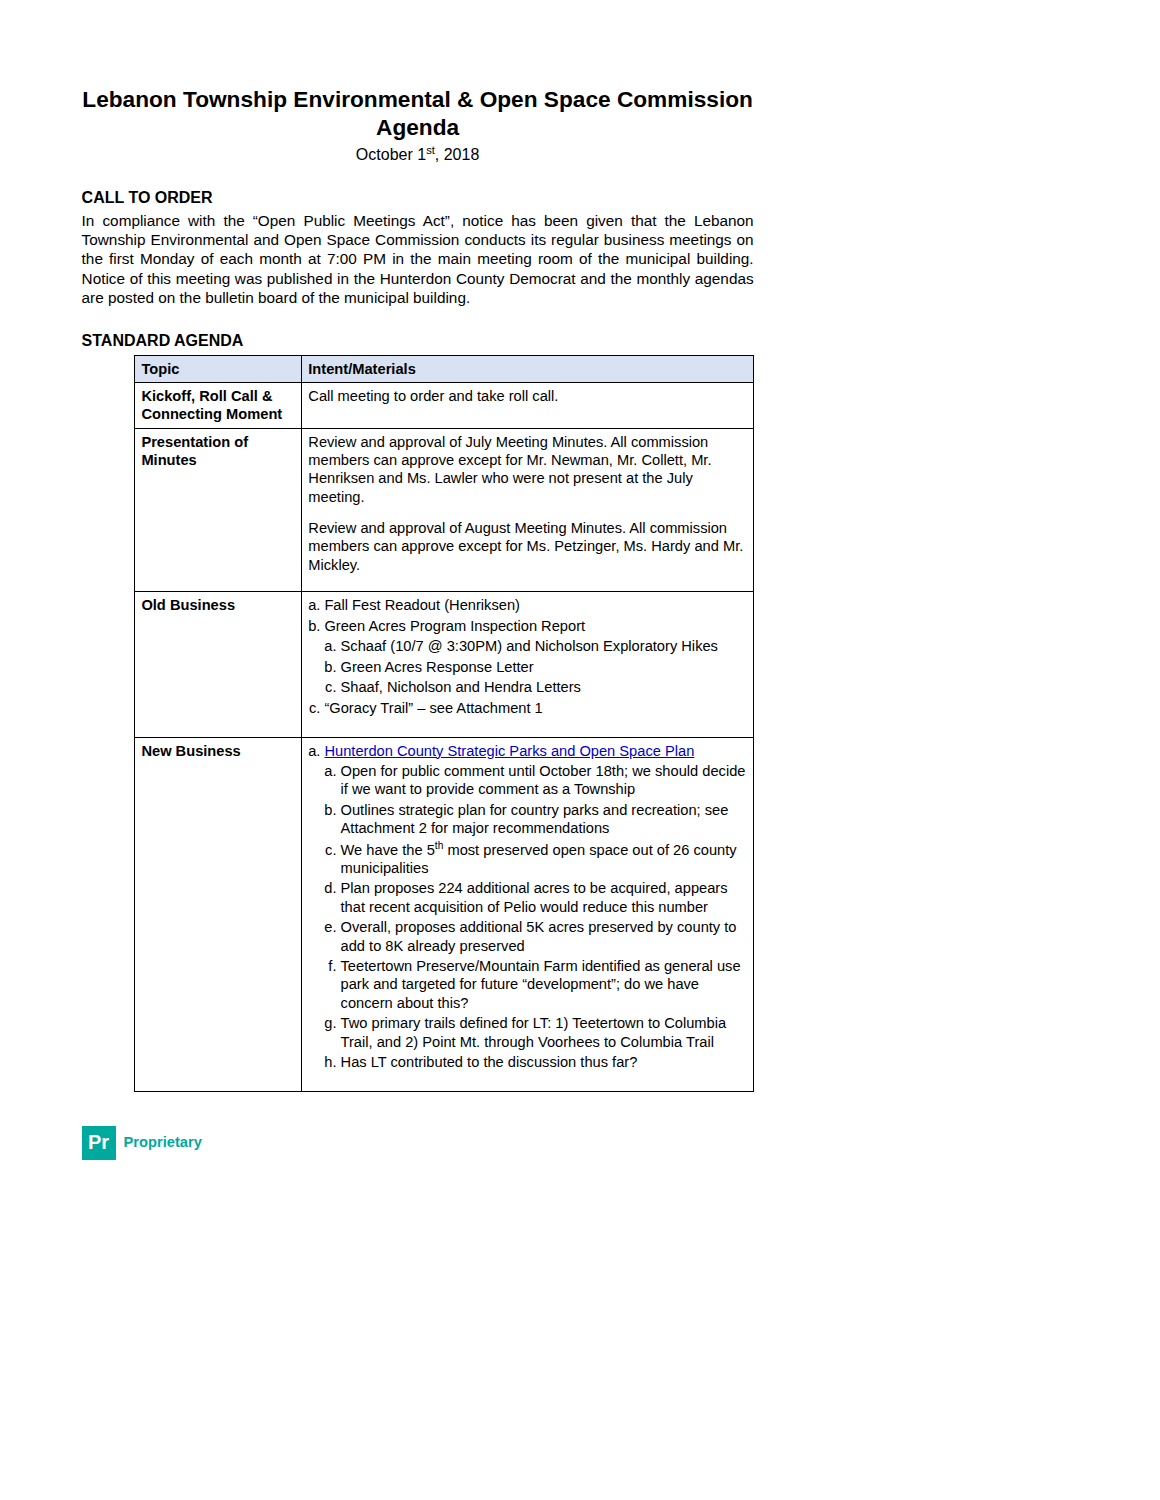Lebanon Township Environmental & Open Space Commission
Agenda
October 1st, 2018
Call to Order
In compliance with the “Open Public Meetings Act”, notice has been given that the Lebanon Township Environmental and Open Space Commission conducts its regular business meetings on the first Monday of each month at 7:00 PM in the main meeting room of the municipal building. Notice of this meeting was published in the Hunterdon County Democrat and the monthly agendas are posted on the bulletin board of the municipal building.
Standard Agenda
| Topic | Intent/Materials |
| --- | --- |
| Kickoff, Roll Call & Connecting Moment | Call meeting to order and take roll call. |
| Presentation of Minutes | Review and approval of July Meeting Minutes. All commission members can approve except for Mr. Newman, Mr. Collett, Mr. Henriksen and Ms. Lawler who were not present at the July meeting. Review and approval of August Meeting Minutes. All commission members can approve except for Ms. Petzinger, Ms. Hardy and Mr. Mickley. |
| Old Business | Fall Fest Readout (Henriksen) Green Acres Program Inspection Report Schaaf (10/7 @ 3:30PM) and Nicholson Exploratory Hikes Green Acres Response Letter Shaaf, Nicholson and Hendra Letters “Goracy Trail” – see Attachment 1 |
| New Business | Hunterdon County Strategic Parks and Open Space Plan Open for public comment until October 18th; we should decide if we want to provide comment as a Township Outlines strategic plan for country parks and recreation; see Attachment 2 for major recommendations We have the 5 th most preserved open space out of 26 county municipalities Plan proposes 224 additional acres to be acquired, appears that recent acquisition of Pelio would reduce this number Overall, proposes additional 5K acres preserved by county to add to 8K already preserved Teetertown Preserve/Mountain Farm identified as general use park and targeted for future “development”; do we have concern about this? Two primary trails defined for LT: 1) Teetertown to Columbia Trail, and 2) Point Mt. through Voorhees to Columbia Trail Has LT contributed to the discussion thus far? |
Pr
Proprietary